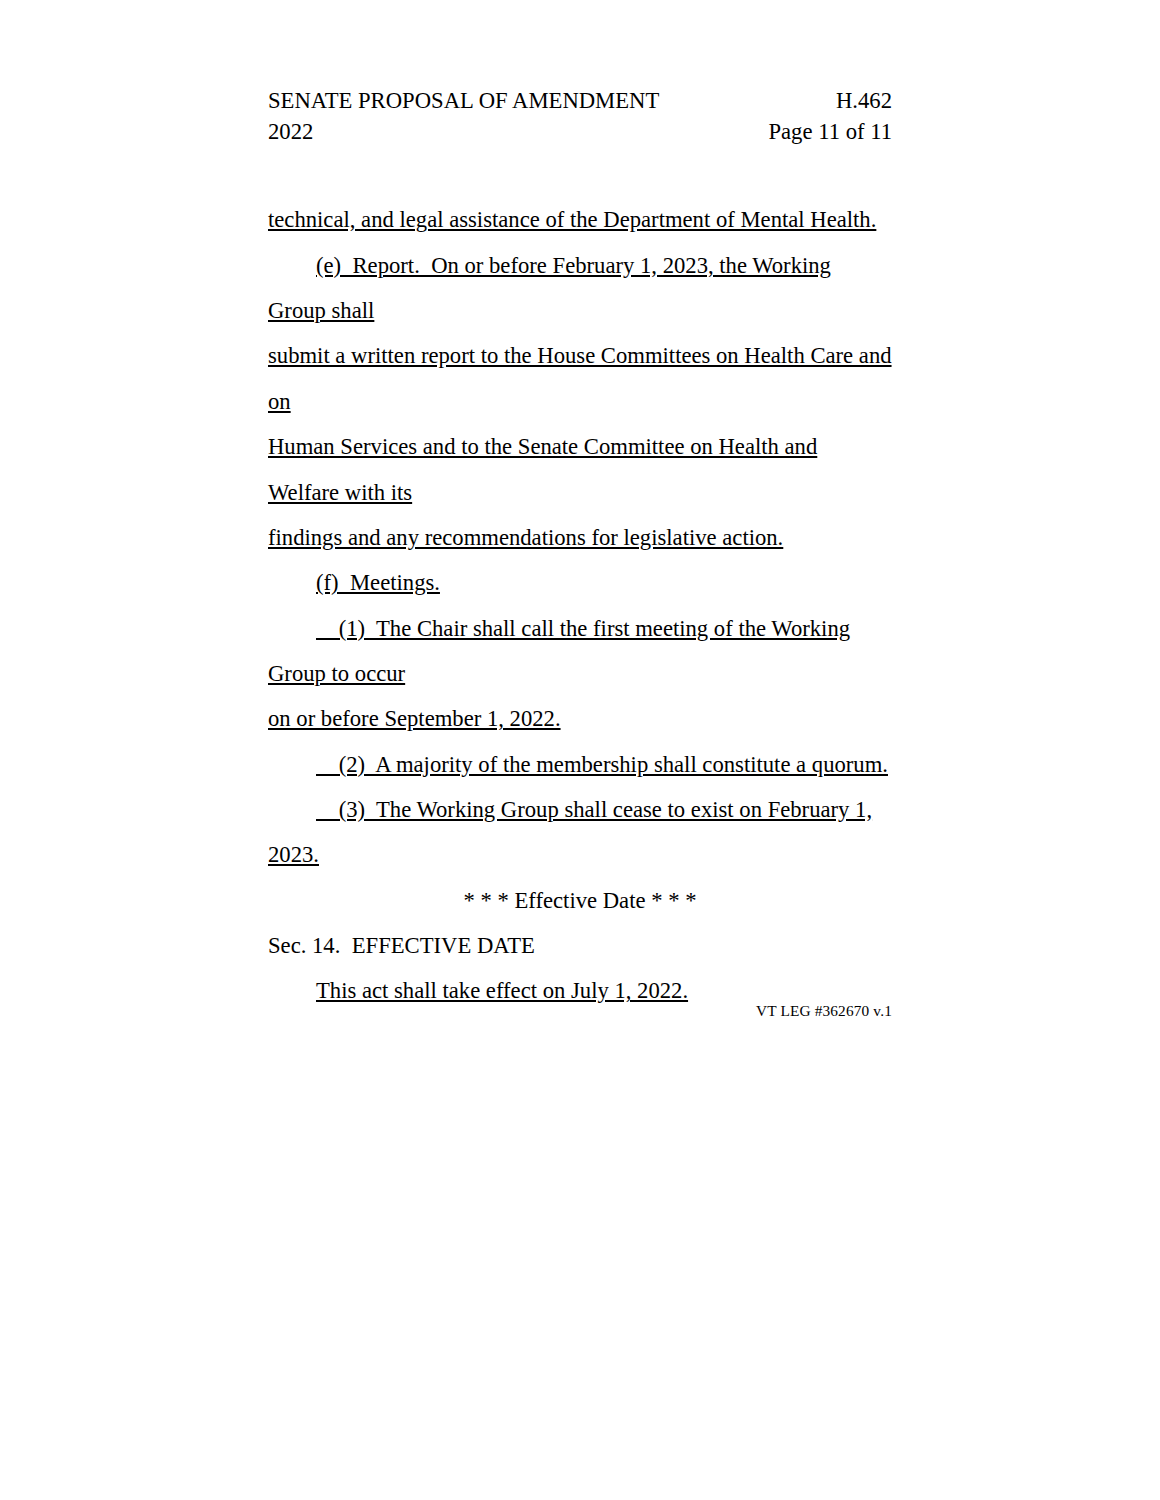SENATE PROPOSAL OF AMENDMENT
2022
H.462
Page 11 of 11
technical, and legal assistance of the Department of Mental Health.
(e) Report. On or before February 1, 2023, the Working Group shall
submit a written report to the House Committees on Health Care and on
Human Services and to the Senate Committee on Health and Welfare with its
findings and any recommendations for legislative action.
(f) Meetings.
(1) The Chair shall call the first meeting of the Working Group to occur
on or before September 1, 2022.
(2) A majority of the membership shall constitute a quorum.
(3) The Working Group shall cease to exist on February 1, 2023.
* * * Effective Date * * *
Sec. 14. EFFECTIVE DATE
This act shall take effect on July 1, 2022.
VT LEG #362670 v.1